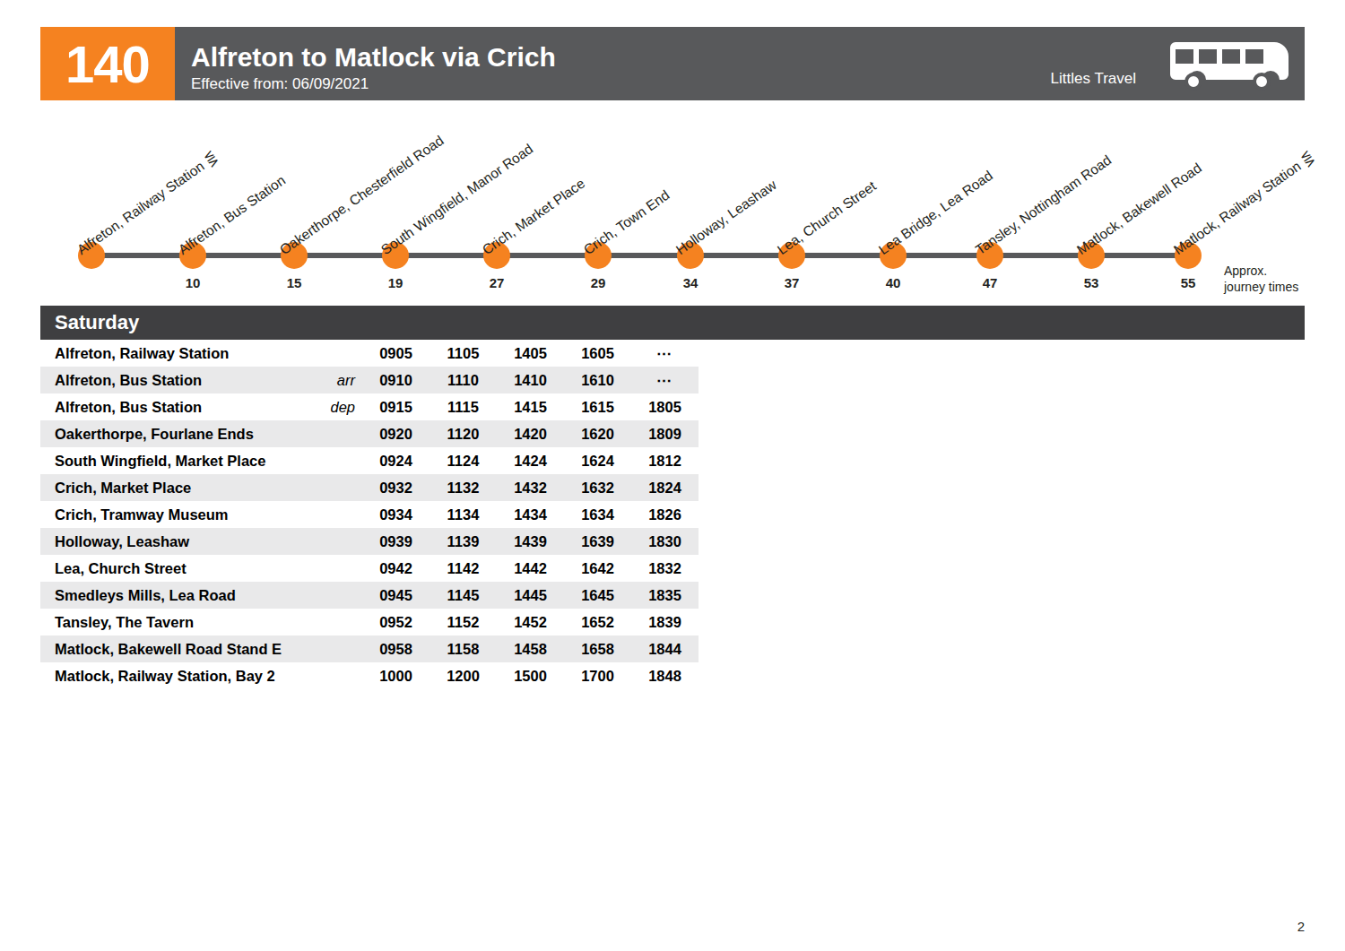140
Alfreton to Matlock via Crich
Effective from: 06/09/2021
Littles Travel
Alfreton, Railway Station ⋚
Alfreton, Bus Station
Oakerthorpe, Chesterfield Road
South Wingfield, Manor Road
Crich, Market Place
Crich, Town End
Holloway, Leashaw
Lea, Church Street
Lea Bridge, Lea Road
Tansley, Nottingham Road
Matlock, Bakewell Road
Matlock, Railway Station ⋚
10
15
19
27
29
34
37
40
47
53
55
Approx.
journey times
Saturday
| Alfreton, Railway Station | | 0905 | 1105 | 1405 | 1605 | ⋯ |
| Alfreton, Bus Station | arr | 0910 | 1110 | 1410 | 1610 | ⋯ |
| Alfreton, Bus Station | dep | 0915 | 1115 | 1415 | 1615 | 1805 |
| Oakerthorpe, Fourlane Ends | | 0920 | 1120 | 1420 | 1620 | 1809 |
| South Wingfield, Market Place | | 0924 | 1124 | 1424 | 1624 | 1812 |
| Crich, Market Place | | 0932 | 1132 | 1432 | 1632 | 1824 |
| Crich, Tramway Museum | | 0934 | 1134 | 1434 | 1634 | 1826 |
| Holloway, Leashaw | | 0939 | 1139 | 1439 | 1639 | 1830 |
| Lea, Church Street | | 0942 | 1142 | 1442 | 1642 | 1832 |
| Smedleys Mills, Lea Road | | 0945 | 1145 | 1445 | 1645 | 1835 |
| Tansley, The Tavern | | 0952 | 1152 | 1452 | 1652 | 1839 |
| Matlock, Bakewell Road Stand E | | 0958 | 1158 | 1458 | 1658 | 1844 |
| Matlock, Railway Station, Bay 2 | | 1000 | 1200 | 1500 | 1700 | 1848 |
2